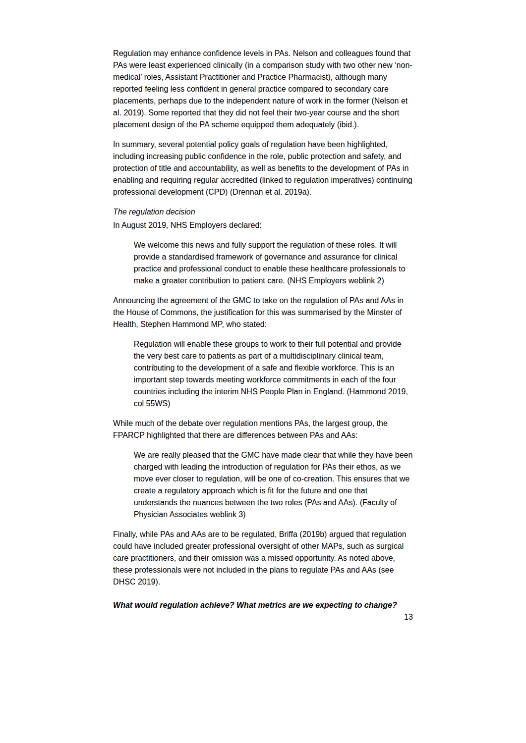Regulation may enhance confidence levels in PAs. Nelson and colleagues found that PAs were least experienced clinically (in a comparison study with two other new ‘non-medical’ roles, Assistant Practitioner and Practice Pharmacist), although many reported feeling less confident in general practice compared to secondary care placements, perhaps due to the independent nature of work in the former (Nelson et al. 2019). Some reported that they did not feel their two-year course and the short placement design of the PA scheme equipped them adequately (ibid.).
In summary, several potential policy goals of regulation have been highlighted, including increasing public confidence in the role, public protection and safety, and protection of title and accountability, as well as benefits to the development of PAs in enabling and requiring regular accredited (linked to regulation imperatives) continuing professional development (CPD) (Drennan et al. 2019a).
The regulation decision
In August 2019, NHS Employers declared:
We welcome this news and fully support the regulation of these roles. It will provide a standardised framework of governance and assurance for clinical practice and professional conduct to enable these healthcare professionals to make a greater contribution to patient care. (NHS Employers weblink 2)
Announcing the agreement of the GMC to take on the regulation of PAs and AAs in the House of Commons, the justification for this was summarised by the Minster of Health, Stephen Hammond MP, who stated:
Regulation will enable these groups to work to their full potential and provide the very best care to patients as part of a multidisciplinary clinical team, contributing to the development of a safe and flexible workforce. This is an important step towards meeting workforce commitments in each of the four countries including the interim NHS People Plan in England. (Hammond 2019, col 55WS)
While much of the debate over regulation mentions PAs, the largest group, the FPARCP highlighted that there are differences between PAs and AAs:
We are really pleased that the GMC have made clear that while they have been charged with leading the introduction of regulation for PAs their ethos, as we move ever closer to regulation, will be one of co-creation. This ensures that we create a regulatory approach which is fit for the future and one that understands the nuances between the two roles (PAs and AAs). (Faculty of Physician Associates weblink 3)
Finally, while PAs and AAs are to be regulated, Briffa (2019b) argued that regulation could have included greater professional oversight of other MAPs, such as surgical care practitioners, and their omission was a missed opportunity. As noted above, these professionals were not included in the plans to regulate PAs and AAs (see DHSC 2019).
What would regulation achieve? What metrics are we expecting to change?
13